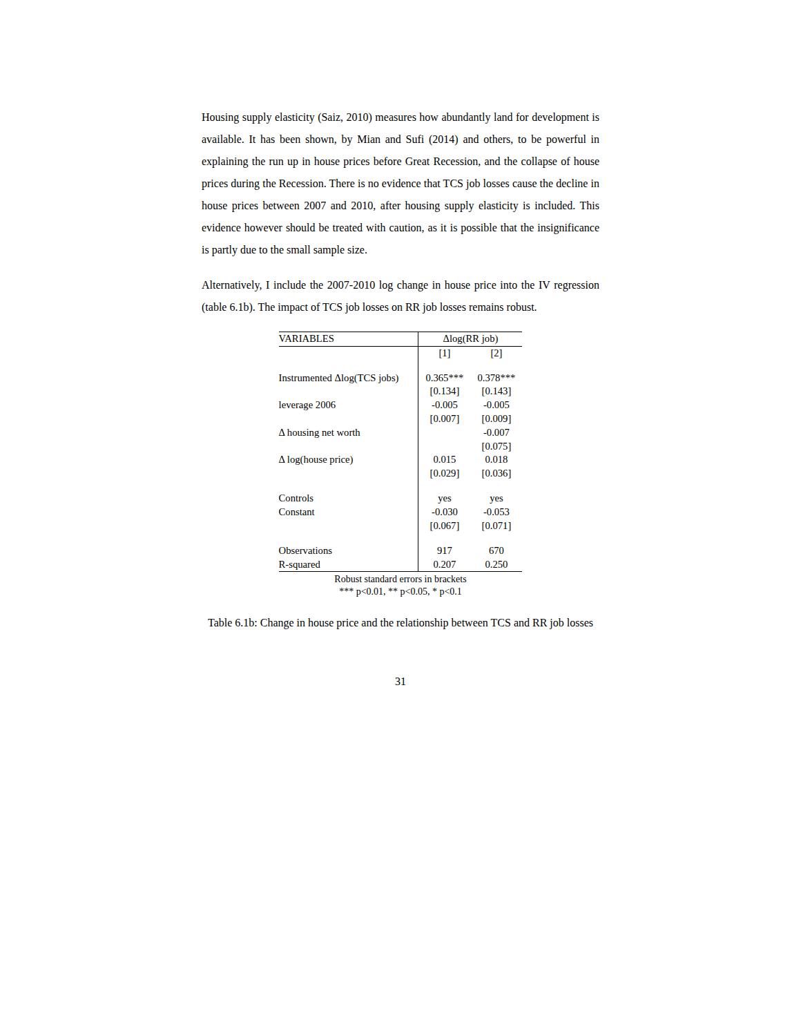Housing supply elasticity (Saiz, 2010) measures how abundantly land for development is available. It has been shown, by Mian and Sufi (2014) and others, to be powerful in explaining the run up in house prices before Great Recession, and the collapse of house prices during the Recession. There is no evidence that TCS job losses cause the decline in house prices between 2007 and 2010, after housing supply elasticity is included. This evidence however should be treated with caution, as it is possible that the insignificance is partly due to the small sample size.
Alternatively, I include the 2007-2010 log change in house price into the IV regression (table 6.1b). The impact of TCS job losses on RR job losses remains robust.
| VARIABLES | Δlog(RR job) |
| | [1] | [2] |
| Instrumented Δlog(TCS jobs) | 0.365*** | 0.378*** |
| | [0.134] | [0.143] |
| leverage 2006 | -0.005 | -0.005 |
| | [0.007] | [0.009] |
| Δ housing net worth | | -0.007 |
| | | [0.075] |
| Δ log(house price) | 0.015 | 0.018 |
| | [0.029] | [0.036] |
| Controls | yes | yes |
| Constant | -0.030 | -0.053 |
| | [0.067] | [0.071] |
| Observations | 917 | 670 |
| R-squared | 0.207 | 0.250 |
Robust standard errors in brackets
*** p<0.01, ** p<0.05, * p<0.1
Table 6.1b: Change in house price and the relationship between TCS and RR job losses
31